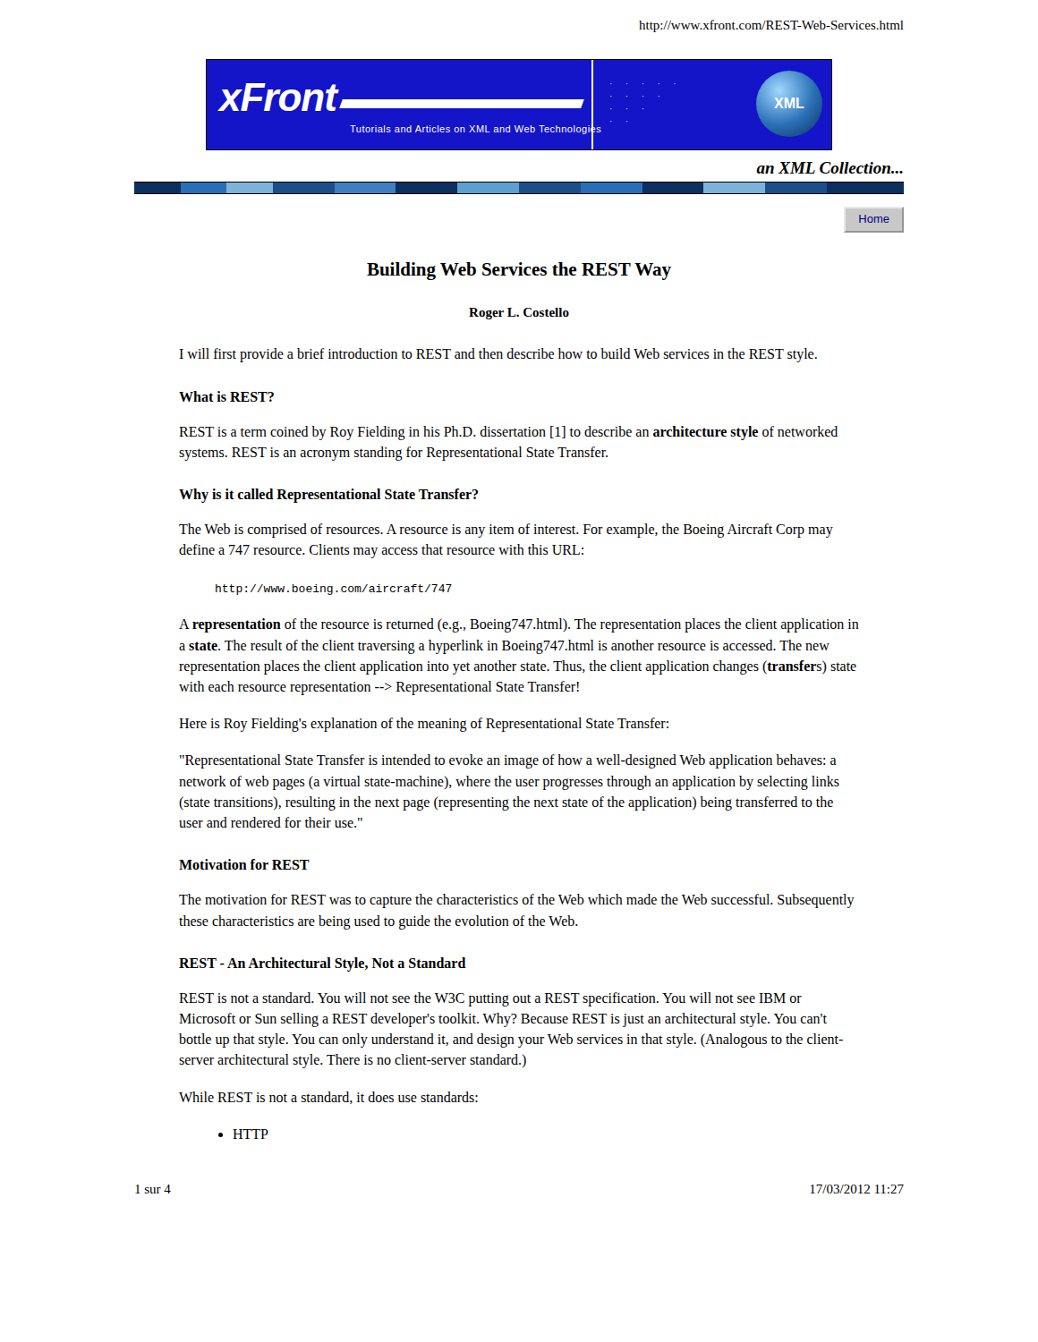http://www.xfront.com/REST-Web-Services.html
xFront
Tutorials and Articles on XML and Web Technologies
· · · · ·
· · · ·
· · ·
· ·
XML
an XML Collection...
Home
Building Web Services the REST Way
Roger L. Costello
I will first provide a brief introduction to REST and then describe how to build Web services in the REST style.
What is REST?
REST is a term coined by Roy Fielding in his Ph.D. dissertation [1] to describe an architecture style of networked systems. REST is an acronym standing for Representational State Transfer.
Why is it called Representational State Transfer?
The Web is comprised of resources. A resource is any item of interest. For example, the Boeing Aircraft Corp may define a 747 resource. Clients may access that resource with this URL:
http://www.boeing.com/aircraft/747
A representation of the resource is returned (e.g., Boeing747.html). The representation places the client application in a state. The result of the client traversing a hyperlink in Boeing747.html is another resource is accessed. The new representation places the client application into yet another state. Thus, the client application changes (transfers) state with each resource representation --> Representational State Transfer!
Here is Roy Fielding's explanation of the meaning of Representational State Transfer:
"Representational State Transfer is intended to evoke an image of how a well-designed Web application behaves: a network of web pages (a virtual state-machine), where the user progresses through an application by selecting links (state transitions), resulting in the next page (representing the next state of the application) being transferred to the user and rendered for their use."
Motivation for REST
The motivation for REST was to capture the characteristics of the Web which made the Web successful. Subsequently these characteristics are being used to guide the evolution of the Web.
REST - An Architectural Style, Not a Standard
REST is not a standard. You will not see the W3C putting out a REST specification. You will not see IBM or Microsoft or Sun selling a REST developer's toolkit. Why? Because REST is just an architectural style. You can't bottle up that style. You can only understand it, and design your Web services in that style. (Analogous to the client-server architectural style. There is no client-server standard.)
While REST is not a standard, it does use standards:
HTTP
1 sur 4
17/03/2012 11:27